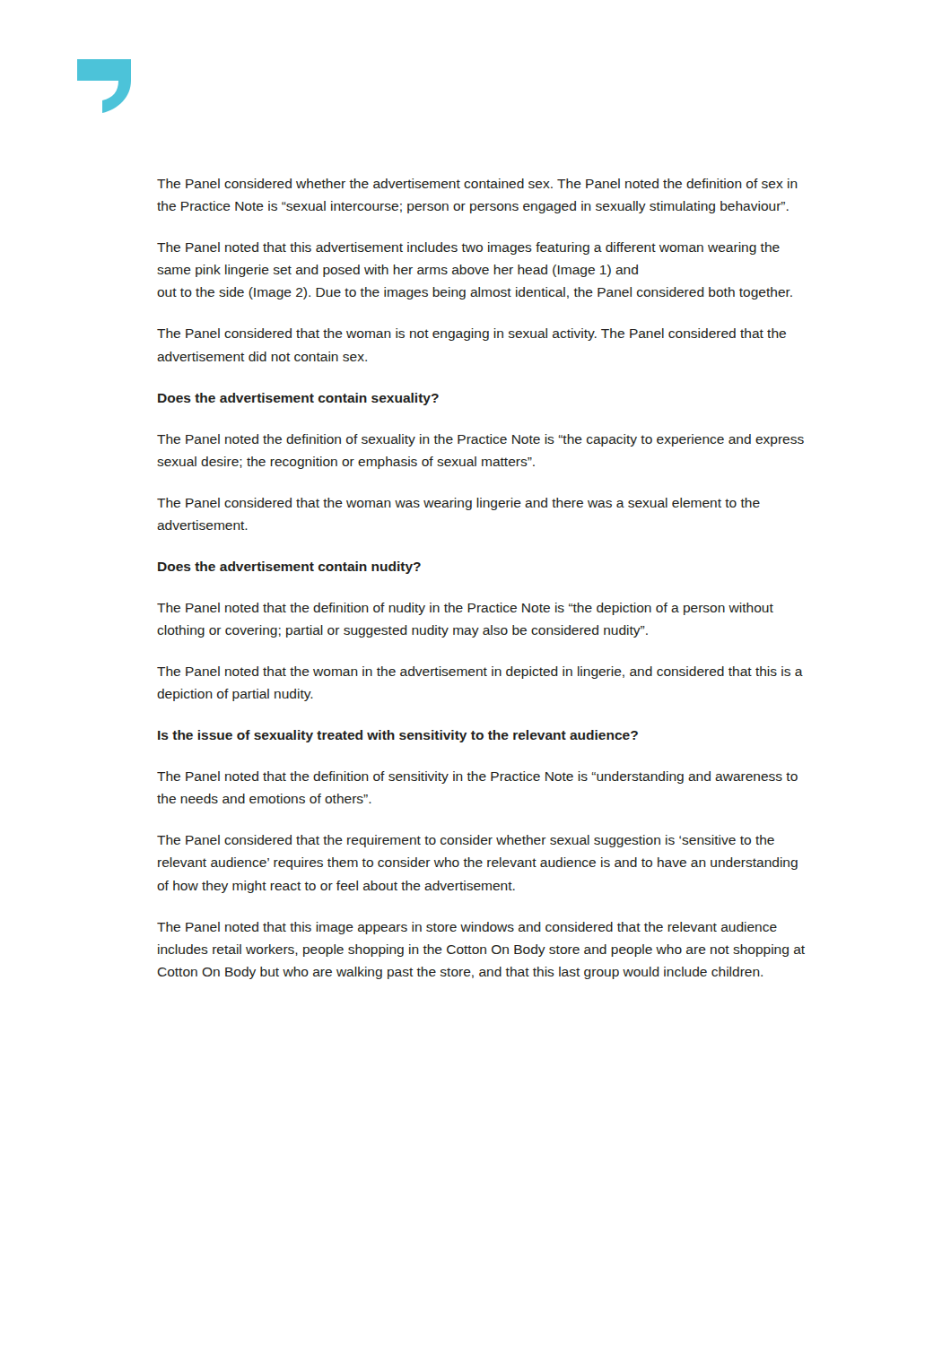The Panel considered whether the advertisement contained sex. The Panel noted the definition of sex in the Practice Note is “sexual intercourse; person or persons engaged in sexually stimulating behaviour”.
The Panel noted that this advertisement includes two images featuring a different woman wearing the same pink lingerie set and posed with her arms above her head (Image 1) and
out to the side (Image 2). Due to the images being almost identical, the Panel considered both together.
The Panel considered that the woman is not engaging in sexual activity. The Panel considered that the advertisement did not contain sex.
Does the advertisement contain sexuality?
The Panel noted the definition of sexuality in the Practice Note is “the capacity to experience and express sexual desire; the recognition or emphasis of sexual matters”.
The Panel considered that the woman was wearing lingerie and there was a sexual element to the advertisement.
Does the advertisement contain nudity?
The Panel noted that the definition of nudity in the Practice Note is “the depiction of a person without clothing or covering; partial or suggested nudity may also be considered nudity”.
The Panel noted that the woman in the advertisement in depicted in lingerie, and considered that this is a depiction of partial nudity.
Is the issue of sexuality treated with sensitivity to the relevant audience?
The Panel noted that the definition of sensitivity in the Practice Note is “understanding and awareness to the needs and emotions of others”.
The Panel considered that the requirement to consider whether sexual suggestion is ‘sensitive to the relevant audience’ requires them to consider who the relevant audience is and to have an understanding of how they might react to or feel about the advertisement.
The Panel noted that this image appears in store windows and considered that the relevant audience includes retail workers, people shopping in the Cotton On Body store and people who are not shopping at Cotton On Body but who are walking past the store, and that this last group would include children.